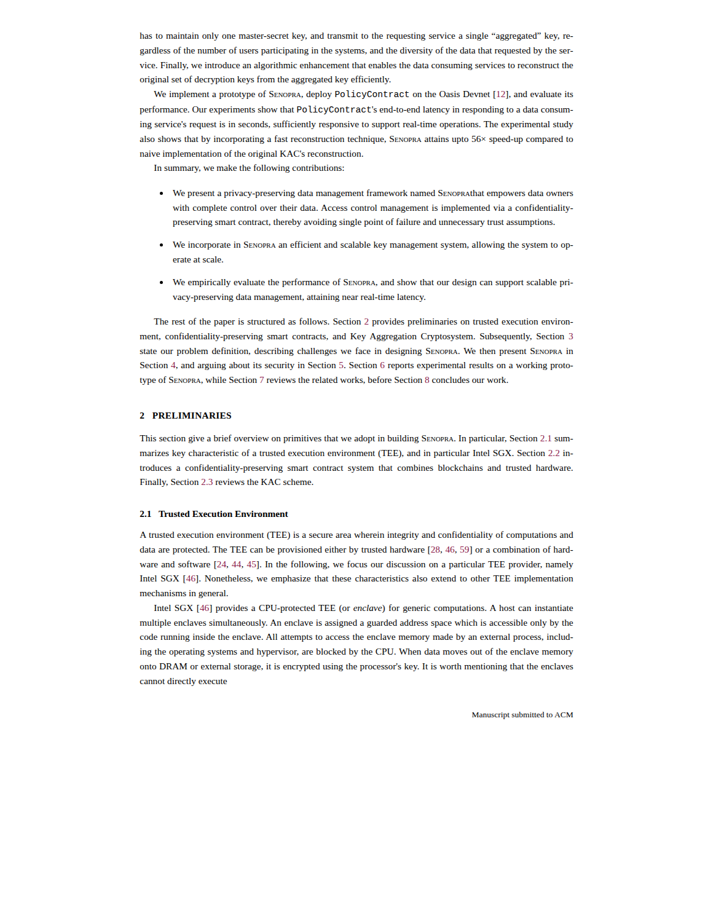has to maintain only one master-secret key, and transmit to the requesting service a single “aggregated” key, regardless of the number of users participating in the systems, and the diversity of the data that requested by the service. Finally, we introduce an algorithmic enhancement that enables the data consuming services to reconstruct the original set of decryption keys from the aggregated key efficiently.
We implement a prototype of Senopra, deploy PolicyContract on the Oasis Devnet [12], and evaluate its performance. Our experiments show that PolicyContract's end-to-end latency in responding to a data consuming service's request is in seconds, sufficiently responsive to support real-time operations. The experimental study also shows that by incorporating a fast reconstruction technique, Senopra attains upto 56× speed-up compared to naive implementation of the original KAC's reconstruction.
In summary, we make the following contributions:
We present a privacy-preserving data management framework named Senoprathat empowers data owners with complete control over their data. Access control management is implemented via a confidentiality-preserving smart contract, thereby avoiding single point of failure and unnecessary trust assumptions.
We incorporate in Senopra an efficient and scalable key management system, allowing the system to operate at scale.
We empirically evaluate the performance of Senopra, and show that our design can support scalable privacy-preserving data management, attaining near real-time latency.
The rest of the paper is structured as follows. Section 2 provides preliminaries on trusted execution environment, confidentiality-preserving smart contracts, and Key Aggregation Cryptosystem. Subsequently, Section 3 state our problem definition, describing challenges we face in designing Senopra. We then present Senopra in Section 4, and arguing about its security in Section 5. Section 6 reports experimental results on a working prototype of Senopra, while Section 7 reviews the related works, before Section 8 concludes our work.
2 Preliminaries
This section give a brief overview on primitives that we adopt in building Senopra. In particular, Section 2.1 summarizes key characteristic of a trusted execution environment (TEE), and in particular Intel SGX. Section 2.2 introduces a confidentiality-preserving smart contract system that combines blockchains and trusted hardware. Finally, Section 2.3 reviews the KAC scheme.
2.1 Trusted Execution Environment
A trusted execution environment (TEE) is a secure area wherein integrity and confidentiality of computations and data are protected. The TEE can be provisioned either by trusted hardware [28, 46, 59] or a combination of hardware and software [24, 44, 45]. In the following, we focus our discussion on a particular TEE provider, namely Intel SGX [46]. Nonetheless, we emphasize that these characteristics also extend to other TEE implementation mechanisms in general.
Intel SGX [46] provides a CPU-protected TEE (or enclave) for generic computations. A host can instantiate multiple enclaves simultaneously. An enclave is assigned a guarded address space which is accessible only by the code running inside the enclave. All attempts to access the enclave memory made by an external process, including the operating systems and hypervisor, are blocked by the CPU. When data moves out of the enclave memory onto DRAM or external storage, it is encrypted using the processor's key. It is worth mentioning that the enclaves cannot directly execute
Manuscript submitted to ACM